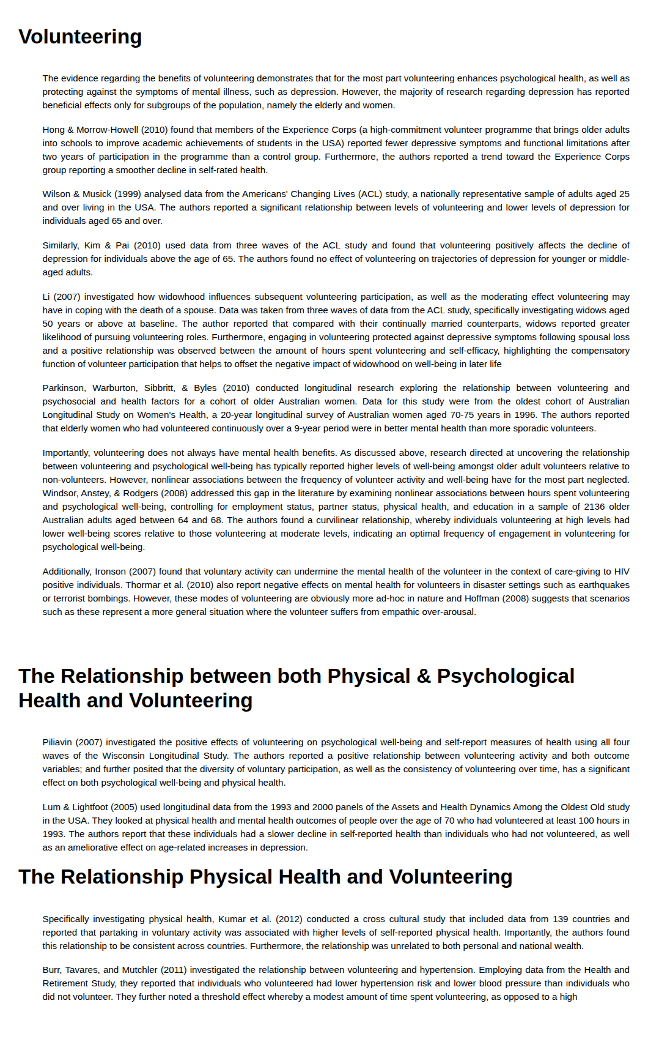Volunteering
The evidence regarding the benefits of volunteering demonstrates that for the most part volunteering enhances psychological health, as well as protecting against the symptoms of mental illness, such as depression. However, the majority of research regarding depression has reported beneficial effects only for subgroups of the population, namely the elderly and women.
Hong & Morrow-Howell (2010) found that members of the Experience Corps (a high-commitment volunteer programme that brings older adults into schools to improve academic achievements of students in the USA) reported fewer depressive symptoms and functional limitations after two years of participation in the programme than a control group. Furthermore, the authors reported a trend toward the Experience Corps group reporting a smoother decline in self-rated health.
Wilson & Musick (1999) analysed data from the Americans' Changing Lives (ACL) study, a nationally representative sample of adults aged 25 and over living in the USA. The authors reported a significant relationship between levels of volunteering and lower levels of depression for individuals aged 65 and over.
Similarly, Kim & Pai (2010) used data from three waves of the ACL study and found that volunteering positively affects the decline of depression for individuals above the age of 65. The authors found no effect of volunteering on trajectories of depression for younger or middle-aged adults.
Li (2007) investigated how widowhood influences subsequent volunteering participation, as well as the moderating effect volunteering may have in coping with the death of a spouse. Data was taken from three waves of data from the ACL study, specifically investigating widows aged 50 years or above at baseline. The author reported that compared with their continually married counterparts, widows reported greater likelihood of pursuing volunteering roles. Furthermore, engaging in volunteering protected against depressive symptoms following spousal loss and a positive relationship was observed between the amount of hours spent volunteering and self-efficacy, highlighting the compensatory function of volunteer participation that helps to offset the negative impact of widowhood on well-being in later life
Parkinson, Warburton, Sibbritt, & Byles (2010) conducted longitudinal research exploring the relationship between volunteering and psychosocial and health factors for a cohort of older Australian women. Data for this study were from the oldest cohort of Australian Longitudinal Study on Women's Health, a 20-year longitudinal survey of Australian women aged 70-75 years in 1996. The authors reported that elderly women who had volunteered continuously over a 9-year period were in better mental health than more sporadic volunteers.
Importantly, volunteering does not always have mental health benefits. As discussed above, research directed at uncovering the relationship between volunteering and psychological well-being has typically reported higher levels of well-being amongst older adult volunteers relative to non-volunteers. However, nonlinear associations between the frequency of volunteer activity and well-being have for the most part neglected. Windsor, Anstey, & Rodgers (2008) addressed this gap in the literature by examining nonlinear associations between hours spent volunteering and psychological well-being, controlling for employment status, partner status, physical health, and education in a sample of 2136 older Australian adults aged between 64 and 68. The authors found a curvilinear relationship, whereby individuals volunteering at high levels had lower well-being scores relative to those volunteering at moderate levels, indicating an optimal frequency of engagement in volunteering for psychological well-being.
Additionally, Ironson (2007) found that voluntary activity can undermine the mental health of the volunteer in the context of care-giving to HIV positive individuals. Thormar et al. (2010) also report negative effects on mental health for volunteers in disaster settings such as earthquakes or terrorist bombings. However, these modes of volunteering are obviously more ad-hoc in nature and Hoffman (2008) suggests that scenarios such as these represent a more general situation where the volunteer suffers from empathic over-arousal.
The Relationship between both Physical & Psychological Health and Volunteering
Piliavin (2007) investigated the positive effects of volunteering on psychological well-being and self-report measures of health using all four waves of the Wisconsin Longitudinal Study. The authors reported a positive relationship between volunteering activity and both outcome variables; and further posited that the diversity of voluntary participation, as well as the consistency of volunteering over time, has a significant effect on both psychological well-being and physical health.
Lum & Lightfoot (2005) used longitudinal data from the 1993 and 2000 panels of the Assets and Health Dynamics Among the Oldest Old study in the USA. They looked at physical health and mental health outcomes of people over the age of 70 who had volunteered at least 100 hours in 1993. The authors report that these individuals had a slower decline in self-reported health than individuals who had not volunteered, as well as an ameliorative effect on age-related increases in depression.
The Relationship Physical Health and Volunteering
Specifically investigating physical health, Kumar et al. (2012) conducted a cross cultural study that included data from 139 countries and reported that partaking in voluntary activity was associated with higher levels of self-reported physical health. Importantly, the authors found this relationship to be consistent across countries. Furthermore, the relationship was unrelated to both personal and national wealth.
Burr, Tavares, and Mutchler (2011) investigated the relationship between volunteering and hypertension. Employing data from the Health and Retirement Study, they reported that individuals who volunteered had lower hypertension risk and lower blood pressure than individuals who did not volunteer. They further noted a threshold effect whereby a modest amount of time spent volunteering, as opposed to a high